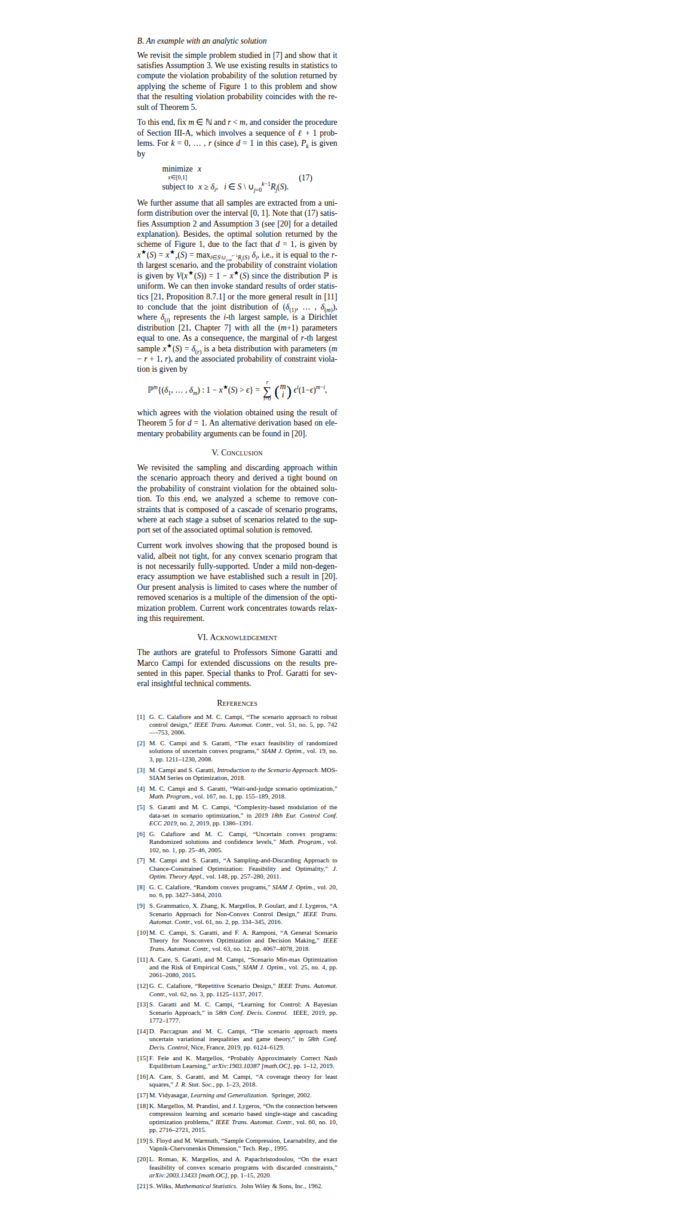B. An example with an analytic solution
We revisit the simple problem studied in [7] and show that it satisfies Assumption 3. We use existing results in statistics to compute the violation probability of the solution returned by applying the scheme of Figure 1 to this problem and show that the resulting violation probability coincides with the result of Theorem 5.
To this end, fix m ∈ ℕ and r < m, and consider the procedure of Section III-A, which involves a sequence of ℓ + 1 problems. For k = 0, … , r (since d = 1 in this case), Pk is given by
minimize x∈[0,1] x
subject to x ≥ δi, i ∈ S \ ∪j=0k−1Rj(S).
(17)
We further assume that all samples are extracted from a uniform distribution over the interval [0, 1]. Note that (17) satisfies Assumption 2 and Assumption 3 (see [20] for a detailed explanation). Besides, the optimal solution returned by the scheme of Figure 1, due to the fact that d = 1, is given by x★(S) = x★r(S) = maxi∈S\∪j=0r−1Rj(S) δi, i.e., it is equal to the r-th largest scenario, and the probability of constraint violation is given by V(x★(S)) = 1 − x★(S) since the distribution ℙ is uniform. We can then invoke standard results of order statistics [21, Proposition 8.7.1] or the more general result in [11] to conclude that the joint distribution of (δ(1), … , δ(m)), where δ(i) represents the i-th largest sample, is a Dirichlet distribution [21, Chapter 7] with all the (m+1) parameters equal to one. As a consequence, the marginal of r-th largest sample x★(S) = δ(r) is a beta distribution with parameters (m − r + 1, r), and the associated probability of constraint violation is given by
ℙm{(δ1, … , δm) : 1 − x★(S) > ϵ} = r∑i=0 (mi) ϵi(1−ϵ)m−i,
which agrees with the violation obtained using the result of Theorem 5 for d = 1. An alternative derivation based on elementary probability arguments can be found in [20].
V. Conclusion
We revisited the sampling and discarding approach within the scenario approach theory and derived a tight bound on the probability of constraint violation for the obtained solution. To this end, we analyzed a scheme to remove constraints that is composed of a cascade of scenario programs, where at each stage a subset of scenarios related to the support set of the associated optimal solution is removed.
Current work involves showing that the proposed bound is valid, albeit not tight, for any convex scenario program that is not necessarily fully-supported. Under a mild non-degeneracy assumption we have established such a result in [20]. Our present analysis is limited to cases where the number of removed scenarios is a multiple of the dimension of the optimization problem. Current work concentrates towards relaxing this requirement.
VI. Acknowledgement
The authors are grateful to Professors Simone Garatti and Marco Campi for extended discussions on the results presented in this paper. Special thanks to Prof. Garatti for several insightful technical comments.
References
G. C. Calafiore and M. C. Campi, “The scenario approach to robust control design,” IEEE Trans. Automat. Contr., vol. 51, no. 5, pp. 742—-753, 2006.
M. C. Campi and S. Garatti, “The exact feasibility of randomized solutions of uncertain convex programs,” SIAM J. Optim., vol. 19, no. 3, pp. 1211–1230, 2008.
M. Campi and S. Garatti, Introduction to the Scenario Approach. MOS-SIAM Series on Optimization, 2018.
M. C. Campi and S. Garatti, “Wait-and-judge scenario optimization,” Math. Program., vol. 167, no. 1, pp. 155–189, 2018.
S. Garatti and M. C. Campi, “Complexity-based modulation of the data-set in scenario optimization,” in 2019 18th Eur. Control Conf. ECC 2019, no. 2, 2019, pp. 1386–1391.
G. Calafiore and M. C. Campi, “Uncertain convex programs: Randomized solutions and confidence levels,” Math. Program., vol. 102, no. 1, pp. 25–46, 2005.
M. Campi and S. Garatti, “A Sampling-and-Discarding Approach to Chance-Constrained Optimization: Feasibility and Optimality,” J. Optim. Theory Appl., vol. 148, pp. 257–280, 2011.
G. C. Calafiore, “Random convex programs,” SIAM J. Optim., vol. 20, no. 6, pp. 3427–3464, 2010.
S. Grammatico, X. Zhang, K. Margellos, P. Goulart, and J. Lygeros, “A Scenario Approach for Non-Convex Control Design,” IEEE Trans. Automat. Contr., vol. 61, no. 2, pp. 334–345, 2016.
M. C. Campi, S. Garatti, and F. A. Ramponi, “A General Scenario Theory for Nonconvex Optimization and Decision Making,” IEEE Trans. Automat. Contr., vol. 63, no. 12, pp. 4067–4078, 2018.
A. Care, S. Garatti, and M. Campi, “Scenario Min-max Optimization and the Risk of Empirical Costs,” SIAM J. Optim., vol. 25, no. 4, pp. 2061–2080, 2015.
G. C. Calafiore, “Repetitive Scenario Design,” IEEE Trans. Automat. Contr., vol. 62, no. 3, pp. 1125–1137, 2017.
S. Garatti and M. C. Campi, “Learning for Control: A Bayesian Scenario Approach,” in 58th Conf. Decis. Control. IEEE, 2019, pp. 1772–1777.
D. Paccagnan and M. C. Campi, “The scenario approach meets uncertain variational inequalities and game theory,” in 58th Conf. Decis. Control, Nice, France, 2019, pp. 6124–6129.
F. Fele and K. Margellos, “Probably Approximately Correct Nash Equilibrium Learning,” arXiv:1903.10387 [math.OC], pp. 1–12, 2019.
A. Care, S. Garatti, and M. Campi, “A coverage theory for least squares,” J. R. Stat. Soc., pp. 1–23, 2018.
M. Vidyasagar, Learning and Generalization. Springer, 2002.
K. Margellos, M. Prandini, and J. Lygeros, “On the connection between compression learning and scenario based single-stage and cascading optimization problems,” IEEE Trans. Automat. Contr., vol. 60, no. 10, pp. 2716–2721, 2015.
S. Floyd and M. Warmuth, “Sample Compression, Learnability, and the Vapnik-Chervonenkis Dimension,” Tech. Rep., 1995.
L. Romao, K. Margellos, and A. Papachristodoulou, “On the exact feasibility of convex scenario programs with discarded constraints,” arXiv:2003.13433 [math.OC], pp. 1–15, 2020.
S. Wilks, Mathematical Statistics. John Wiley & Sons, Inc., 1962.